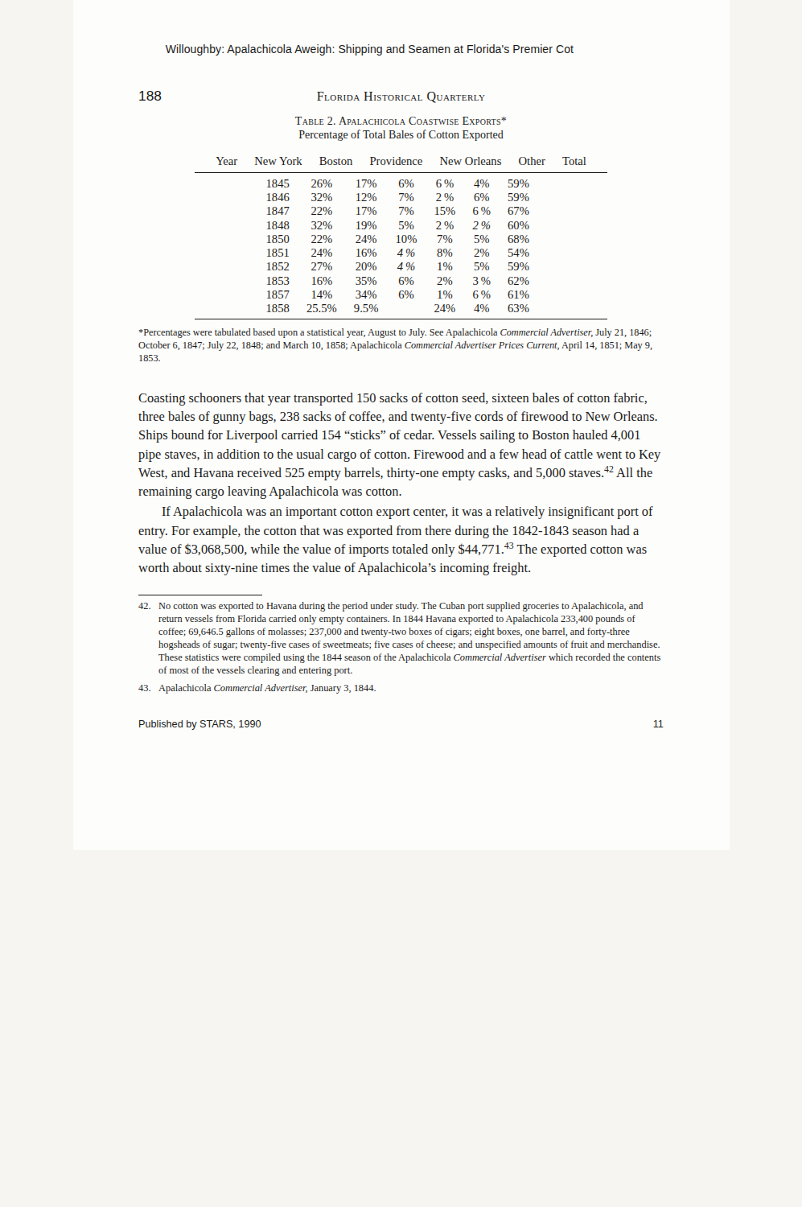Willoughby: Apalachicola Aweigh: Shipping and Seamen at Florida's Premier Cot
188
Florida Historical Quarterly
Table 2. Apalachicola Coastwise Exports*
Percentage of Total Bales of Cotton Exported
| Year | New York | Boston | Providence | New Orleans | Other | Total |
| --- | --- | --- | --- | --- | --- | --- |
| 1845 | 26% | 17% | 6% | 6 % | 4% | 59% |
| 1846 | 32% | 12% | 7% | 2 % | 6% | 59% |
| 1847 | 22% | 17% | 7% | 15% | 6 % | 67% |
| 1848 | 32% | 19% | 5% | 2 % | 2 % | 60% |
| 1850 | 22% | 24% | 10% | 7% | 5% | 68% |
| 1851 | 24% | 16% | 4 % | 8% | 2% | 54% |
| 1852 | 27% | 20% | 4 % | 1% | 5% | 59% |
| 1853 | 16% | 35% | 6% | 2% | 3 % | 62% |
| 1857 | 14% | 34% | 6% | 1% | 6 % | 61% |
| 1858 | 25.5% | 9.5% | | 24% | 4% | 63% |
*Percentages were tabulated based upon a statistical year, August to July. See Apalachicola Commercial Advertiser, July 21, 1846; October 6, 1847; July 22, 1848; and March 10, 1858; Apalachicola Commercial Advertiser Prices Current, April 14, 1851; May 9, 1853.
Coasting schooners that year transported 150 sacks of cotton seed, sixteen bales of cotton fabric, three bales of gunny bags, 238 sacks of coffee, and twenty-five cords of firewood to New Orleans. Ships bound for Liverpool carried 154 “sticks” of cedar. Vessels sailing to Boston hauled 4,001 pipe staves, in addition to the usual cargo of cotton. Firewood and a few head of cattle went to Key West, and Havana received 525 empty barrels, thirty-one empty casks, and 5,000 staves.42 All the remaining cargo leaving Apalachicola was cotton.
If Apalachicola was an important cotton export center, it was a relatively insignificant port of entry. For example, the cotton that was exported from there during the 1842-1843 season had a value of $3,068,500, while the value of imports totaled only $44,771.43 The exported cotton was worth about sixty-nine times the value of Apalachicola’s incoming freight.
42.
No cotton was exported to Havana during the period under study. The Cuban port supplied groceries to Apalachicola, and return vessels from Florida carried only empty containers. In 1844 Havana exported to Apalachicola 233,400 pounds of coffee; 69,646.5 gallons of molasses; 237,000 and twenty-two boxes of cigars; eight boxes, one barrel, and forty-three hogsheads of sugar; twenty-five cases of sweetmeats; five cases of cheese; and unspecified amounts of fruit and merchandise. These statistics were compiled using the 1844 season of the Apalachicola Commercial Advertiser which recorded the contents of most of the vessels clearing and entering port.
43.
Apalachicola Commercial Advertiser, January 3, 1844.
Published by STARS, 1990
11